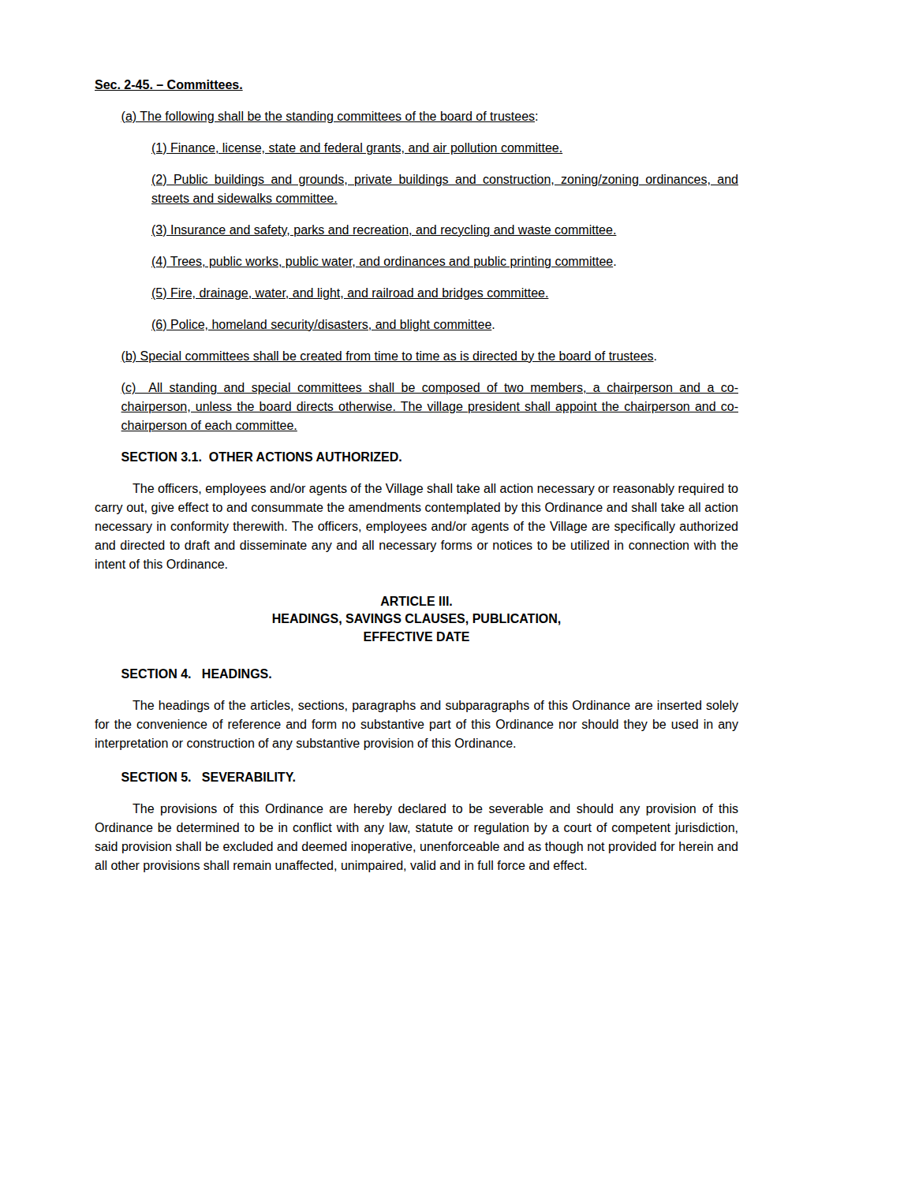Sec. 2-45. – Committees.
(a) The following shall be the standing committees of the board of trustees:
(1) Finance, license, state and federal grants, and air pollution committee.
(2) Public buildings and grounds, private buildings and construction, zoning/zoning ordinances, and streets and sidewalks committee.
(3) Insurance and safety, parks and recreation, and recycling and waste committee.
(4) Trees, public works, public water, and ordinances and public printing committee.
(5) Fire, drainage, water, and light, and railroad and bridges committee.
(6) Police, homeland security/disasters, and blight committee.
(b) Special committees shall be created from time to time as is directed by the board of trustees.
(c) All standing and special committees shall be composed of two members, a chairperson and a co-chairperson, unless the board directs otherwise. The village president shall appoint the chairperson and co-chairperson of each committee.
SECTION 3.1. OTHER ACTIONS AUTHORIZED.
The officers, employees and/or agents of the Village shall take all action necessary or reasonably required to carry out, give effect to and consummate the amendments contemplated by this Ordinance and shall take all action necessary in conformity therewith. The officers, employees and/or agents of the Village are specifically authorized and directed to draft and disseminate any and all necessary forms or notices to be utilized in connection with the intent of this Ordinance.
ARTICLE III.
HEADINGS, SAVINGS CLAUSES, PUBLICATION,
EFFECTIVE DATE
SECTION 4. HEADINGS.
The headings of the articles, sections, paragraphs and subparagraphs of this Ordinance are inserted solely for the convenience of reference and form no substantive part of this Ordinance nor should they be used in any interpretation or construction of any substantive provision of this Ordinance.
SECTION 5. SEVERABILITY.
The provisions of this Ordinance are hereby declared to be severable and should any provision of this Ordinance be determined to be in conflict with any law, statute or regulation by a court of competent jurisdiction, said provision shall be excluded and deemed inoperative, unenforceable and as though not provided for herein and all other provisions shall remain unaffected, unimpaired, valid and in full force and effect.